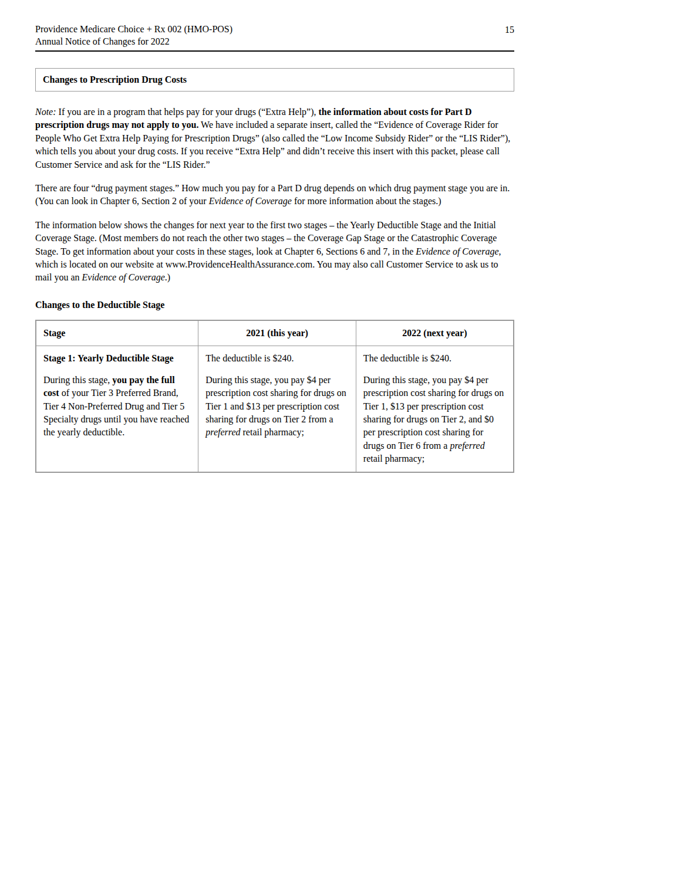Providence Medicare Choice + Rx 002 (HMO-POS)
Annual Notice of Changes for 2022
15
Changes to Prescription Drug Costs
Note: If you are in a program that helps pay for your drugs (“Extra Help”), the information about costs for Part D prescription drugs may not apply to you. We have included a separate insert, called the “Evidence of Coverage Rider for People Who Get Extra Help Paying for Prescription Drugs” (also called the “Low Income Subsidy Rider” or the “LIS Rider”), which tells you about your drug costs. If you receive “Extra Help” and didn’t receive this insert with this packet, please call Customer Service and ask for the “LIS Rider.”
There are four “drug payment stages.” How much you pay for a Part D drug depends on which drug payment stage you are in. (You can look in Chapter 6, Section 2 of your Evidence of Coverage for more information about the stages.)
The information below shows the changes for next year to the first two stages – the Yearly Deductible Stage and the Initial Coverage Stage. (Most members do not reach the other two stages – the Coverage Gap Stage or the Catastrophic Coverage Stage. To get information about your costs in these stages, look at Chapter 6, Sections 6 and 7, in the Evidence of Coverage, which is located on our website at www.ProvidenceHealthAssurance.com. You may also call Customer Service to ask us to mail you an Evidence of Coverage.)
Changes to the Deductible Stage
| Stage | 2021 (this year) | 2022 (next year) |
| --- | --- | --- |
| Stage 1: Yearly Deductible Stage During this stage, you pay the full cost of your Tier 3 Preferred Brand, Tier 4 Non-Preferred Drug and Tier 5 Specialty drugs until you have reached the yearly deductible. | The deductible is $240. During this stage, you pay $4 per prescription cost sharing for drugs on Tier 1 and $13 per prescription cost sharing for drugs on Tier 2 from a preferred retail pharmacy; | The deductible is $240. During this stage, you pay $4 per prescription cost sharing for drugs on Tier 1, $13 per prescription cost sharing for drugs on Tier 2, and $0 per prescription cost sharing for drugs on Tier 6 from a preferred retail pharmacy; |